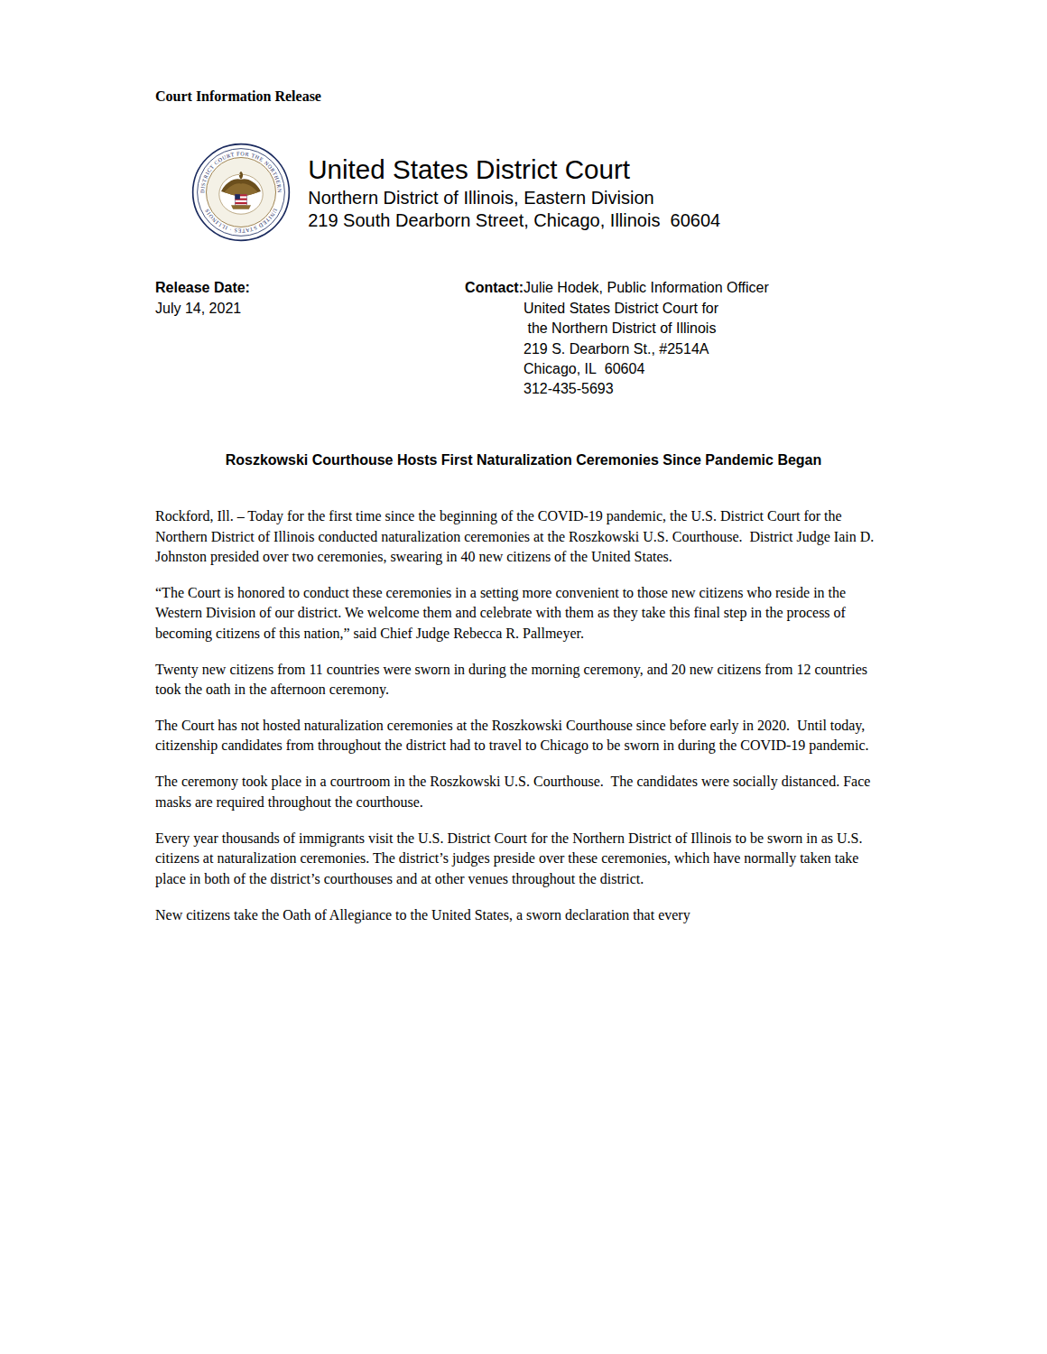Court Information Release
DISTRICT COURT FOR THE NORTHERN UNITED STATES · ILLINOIS
United States District Court
Northern District of Illinois, Eastern Division
219 South Dearborn Street, Chicago, Illinois 60604
| Release Date: July 14, 2021 | Contact: | Julie Hodek, Public Information Officer United States District Court for the Northern District of Illinois 219 S. Dearborn St., #2514A Chicago, IL 60604 312-435-5693 |
Roszkowski Courthouse Hosts First Naturalization Ceremonies Since Pandemic Began
Rockford, Ill. – Today for the first time since the beginning of the COVID-19 pandemic, the U.S. District Court for the Northern District of Illinois conducted naturalization ceremonies at the Roszkowski U.S. Courthouse. District Judge Iain D. Johnston presided over two ceremonies, swearing in 40 new citizens of the United States.
“The Court is honored to conduct these ceremonies in a setting more convenient to those new citizens who reside in the Western Division of our district. We welcome them and celebrate with them as they take this final step in the process of becoming citizens of this nation,” said Chief Judge Rebecca R. Pallmeyer.
Twenty new citizens from 11 countries were sworn in during the morning ceremony, and 20 new citizens from 12 countries took the oath in the afternoon ceremony.
The Court has not hosted naturalization ceremonies at the Roszkowski Courthouse since before early in 2020. Until today, citizenship candidates from throughout the district had to travel to Chicago to be sworn in during the COVID-19 pandemic.
The ceremony took place in a courtroom in the Roszkowski U.S. Courthouse. The candidates were socially distanced. Face masks are required throughout the courthouse.
Every year thousands of immigrants visit the U.S. District Court for the Northern District of Illinois to be sworn in as U.S. citizens at naturalization ceremonies. The district’s judges preside over these ceremonies, which have normally taken take place in both of the district’s courthouses and at other venues throughout the district.
New citizens take the Oath of Allegiance to the United States, a sworn declaration that every